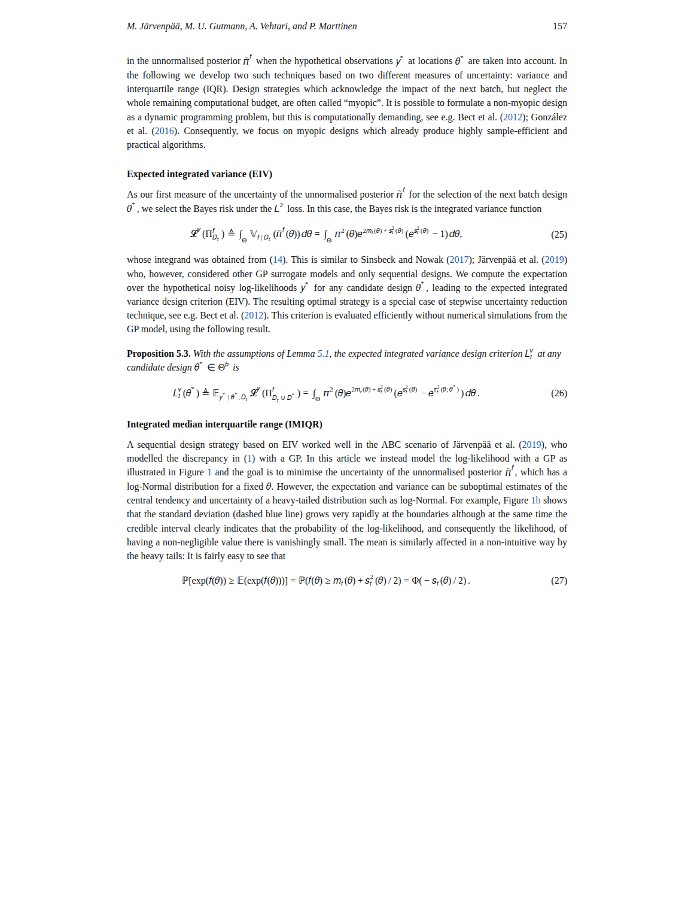M. Järvenpää, M. U. Gutmann, A. Vehtari, and P. Marttinen 157
in the unnormalised posterior π~f when the hypothetical observations y* at locations θ* are taken into account. In the following we develop two such techniques based on two different measures of uncertainty: variance and interquartile range (IQR). Design strategies which acknowledge the impact of the next batch, but neglect the whole remaining computational budget, are often called “myopic”. It is possible to formulate a non-myopic design as a dynamic programming problem, but this is computationally demanding, see e.g. Bect et al. (2012); González et al. (2016). Consequently, we focus on myopic designs which already produce highly sample-efficient and practical algorithms.
Expected integrated variance (EIV)
As our first measure of the uncertainty of the unnormalised posterior π~f for the selection of the next batch design θ*, we select the Bayes risk under the L2 loss. In this case, the Bayes risk is the integrated variance function
𝓛v (ΠDtf) ≜ ∫Θ 𝕍f|Dt (π~f(θ)) dθ = ∫Θ π2(θ) e2mt(θ)+st2(θ) (est2(θ)−1) dθ , (25)
whose integrand was obtained from (14). This is similar to Sinsbeck and Nowak (2017); Järvenpää et al. (2019) who, however, considered other GP surrogate models and only sequential designs. We compute the expectation over the hypothetical noisy log-likelihoods y* for any candidate design θ*, leading to the expected integrated variance design criterion (EIV). The resulting optimal strategy is a special case of stepwise uncertainty reduction technique, see e.g. Bect et al. (2012). This criterion is evaluated efficiently without numerical simulations from the GP model, using the following result.
Proposition 5.3. With the assumptions of Lemma 5.1, the expected integrated variance design criterion Ltv at any candidate design θ*∈Θb is
Ltv(θ*) ≜ 𝔼y*|θ*,Dt 𝓛v (ΠDt∪D*f) = ∫Θ π2(θ) e2mt(θ)+st2(θ) ( est2(θ) − eτt2(θ;θ*) ) dθ . (26)
Integrated median interquartile range (IMIQR)
A sequential design strategy based on EIV worked well in the ABC scenario of Järvenpää et al. (2019), who modelled the discrepancy in (1) with a GP. In this article we instead model the log-likelihood with a GP as illustrated in Figure 1 and the goal is to minimise the uncertainty of the unnormalised posterior π~f, which has a log-Normal distribution for a fixed θ. However, the expectation and variance can be suboptimal estimates of the central tendency and uncertainty of a heavy-tailed distribution such as log-Normal. For example, Figure 1b shows that the standard deviation (dashed blue line) grows very rapidly at the boundaries although at the same time the credible interval clearly indicates that the probability of the log-likelihood, and consequently the likelihood, of having a non-negligible value there is vanishingly small. The mean is similarly affected in a non-intuitive way by the heavy tails: It is fairly easy to see that
ℙ[exp(f(θ)) ≥ 𝔼(exp(f(θ)))] = ℙ(f(θ) ≥ mt(θ) + st2(θ)/2) = Φ(−st(θ)/2) . (27)